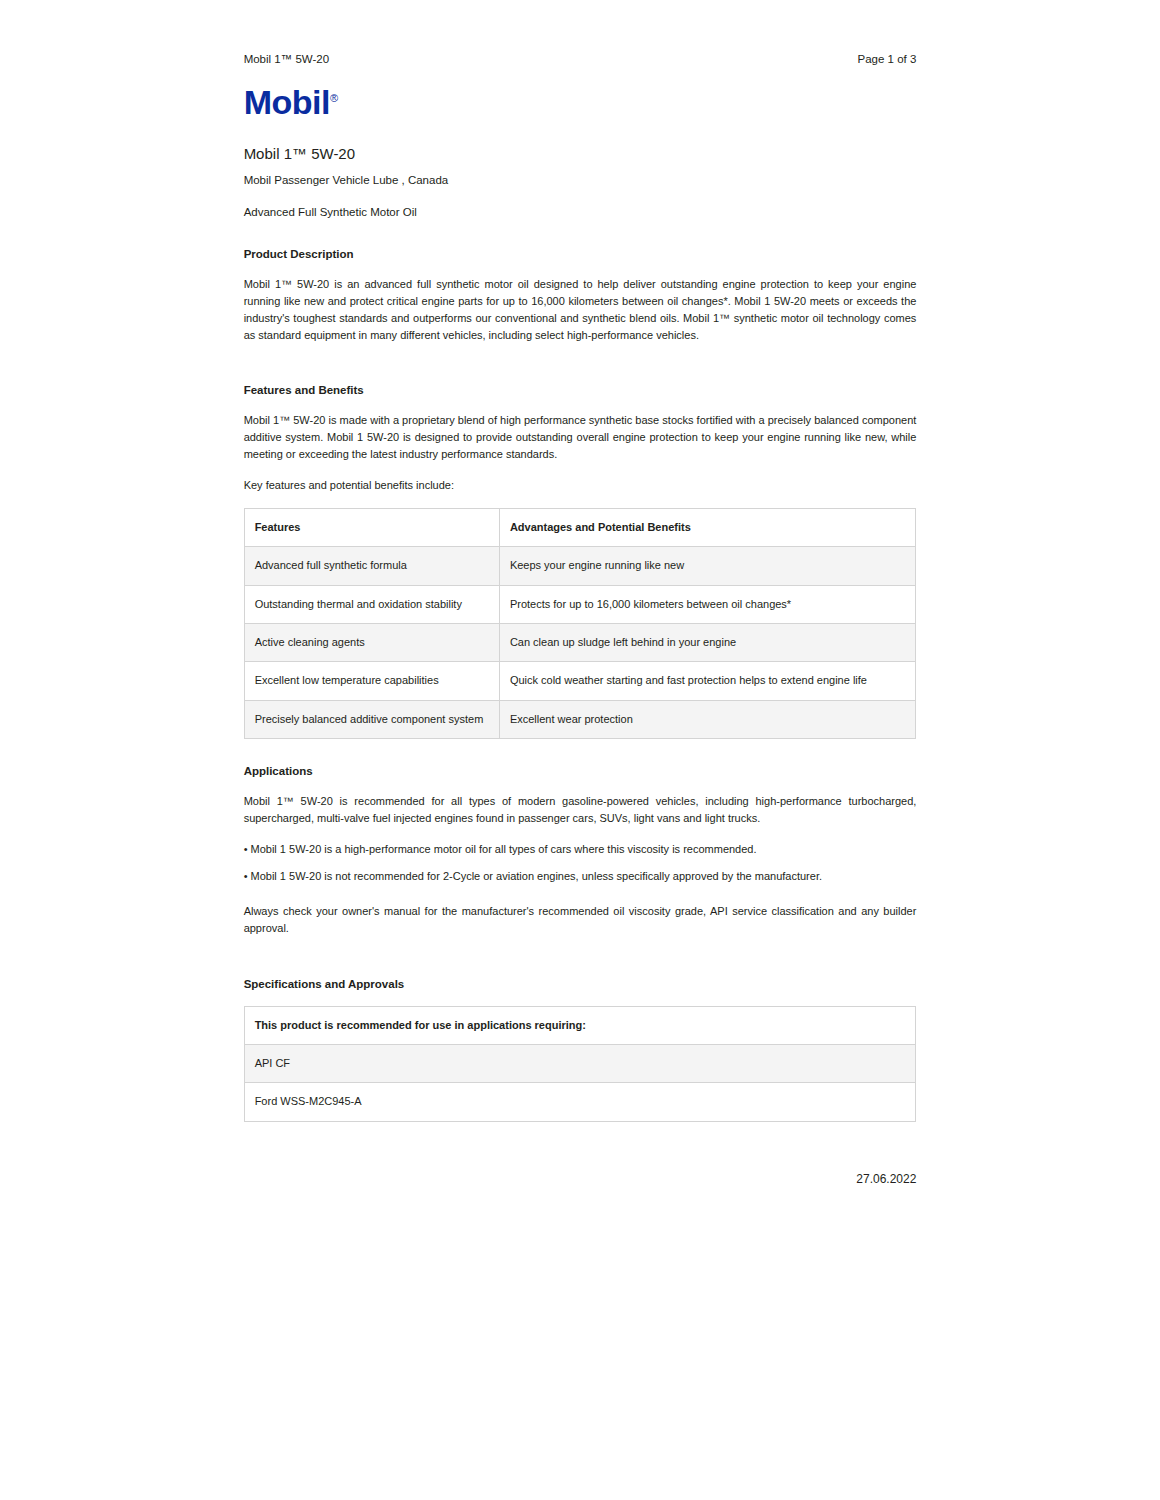Mobil 1™ 5W-20 Page 1 of 3
Mobil®
Mobil 1™ 5W-20
Mobil Passenger Vehicle Lube , Canada
Advanced Full Synthetic Motor Oil
Product Description
Mobil 1™ 5W-20 is an advanced full synthetic motor oil designed to help deliver outstanding engine protection to keep your engine running like new and protect critical engine parts for up to 16,000 kilometers between oil changes*. Mobil 1 5W-20 meets or exceeds the industry's toughest standards and outperforms our conventional and synthetic blend oils. Mobil 1™ synthetic motor oil technology comes as standard equipment in many different vehicles, including select high-performance vehicles.
Features and Benefits
Mobil 1™ 5W-20 is made with a proprietary blend of high performance synthetic base stocks fortified with a precisely balanced component additive system. Mobil 1 5W-20 is designed to provide outstanding overall engine protection to keep your engine running like new, while meeting or exceeding the latest industry performance standards.
Key features and potential benefits include:
| Features | Advantages and Potential Benefits |
| --- | --- |
| Advanced full synthetic formula | Keeps your engine running like new |
| Outstanding thermal and oxidation stability | Protects for up to 16,000 kilometers between oil changes* |
| Active cleaning agents | Can clean up sludge left behind in your engine |
| Excellent low temperature capabilities | Quick cold weather starting and fast protection helps to extend engine life |
| Precisely balanced additive component system | Excellent wear protection |
Applications
Mobil 1™ 5W-20 is recommended for all types of modern gasoline-powered vehicles, including high-performance turbocharged, supercharged, multi-valve fuel injected engines found in passenger cars, SUVs, light vans and light trucks.
• Mobil 1 5W-20 is a high-performance motor oil for all types of cars where this viscosity is recommended.
• Mobil 1 5W-20 is not recommended for 2-Cycle or aviation engines, unless specifically approved by the manufacturer.
Always check your owner's manual for the manufacturer's recommended oil viscosity grade, API service classification and any builder approval.
Specifications and Approvals
| This product is recommended for use in applications requiring: |
| --- |
| API CF |
| Ford WSS-M2C945-A |
27.06.2022